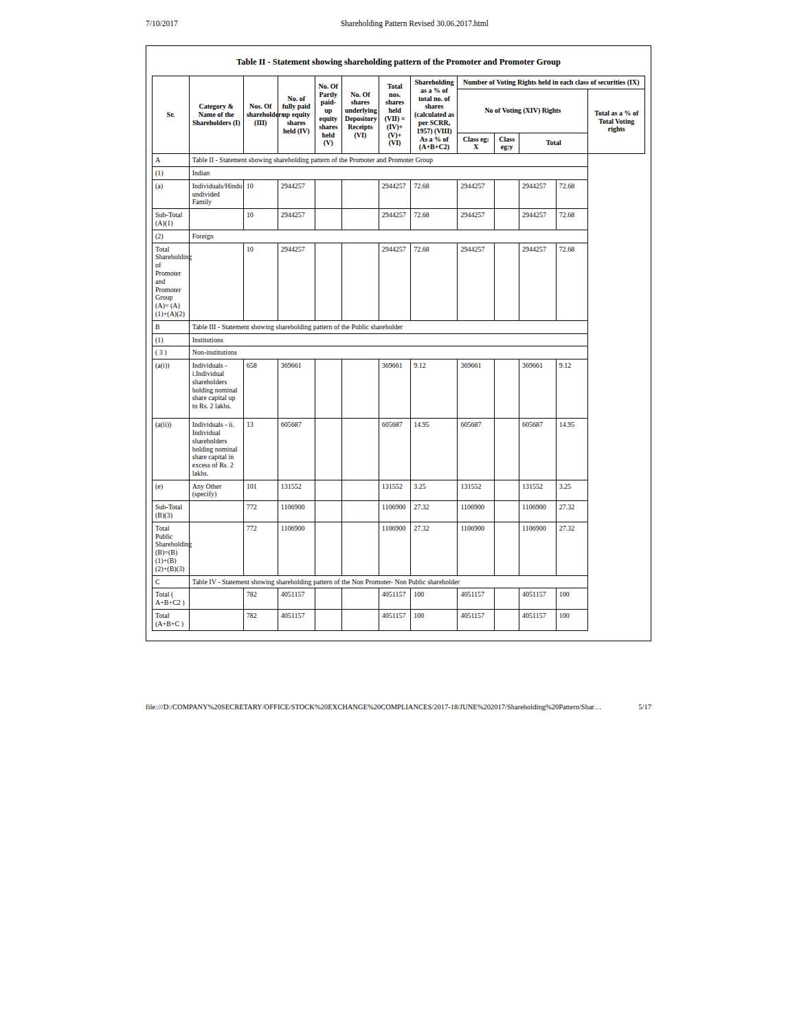7/10/2017
Shareholding Pattern Revised 30.06.2017.html
Table II - Statement showing shareholding pattern of the Promoter and Promoter Group
| Sr. | Category & Name of the Shareholders (I) | Nos. Of shareholders (III) | No. of fully paid up equity shares held (IV) | No. Of Partly paid-up equity shares held (V) | No. Of shares underlying Depository Receipts (VI) | Total nos. shares held (VII) = (IV)+ (V)+ (VI) | Shareholding as a % of total no. of shares (calculated as per SCRR, 1957) (VIII) As a % of (A+B+C2) | Number of Voting Rights held in each class of securities (IX) |
| --- | --- | --- | --- | --- | --- | --- | --- | --- |
| No of Voting (XIV) Rights | Total as a % of Total Voting rights |
| Class eg: X | Class eg:y | Total |
| A | Table II - Statement showing shareholding pattern of the Promoter and Promoter Group |
| (1) | Indian |
| (a) | Individuals/Hindu undivided Family | 10 | 2944257 | | | 2944257 | 72.68 | 2944257 | | 2944257 | 72.68 |
| Sub-Total (A)(1) | | 10 | 2944257 | | | 2944257 | 72.68 | 2944257 | | 2944257 | 72.68 |
| (2) | Foreign |
| Total Shareholding of Promoter and Promoter Group (A)= (A)(1)+(A)(2) | | 10 | 2944257 | | | 2944257 | 72.68 | 2944257 | | 2944257 | 72.68 |
| B | Table III - Statement showing shareholding pattern of the Public shareholder |
| (1) | Institutions |
| ( 3 ) | Non-institutions |
| (a(i)) | Individuals - i.Individual shareholders holding nominal share capital up to Rs. 2 lakhs. | 658 | 369661 | | | 369661 | 9.12 | 369661 | | 369661 | 9.12 |
| (a(ii)) | Individuals - ii. Individual shareholders holding nominal share capital in excess of Rs. 2 lakhs. | 13 | 605687 | | | 605687 | 14.95 | 605687 | | 605687 | 14.95 |
| (e) | Any Other (specify) | 101 | 131552 | | | 131552 | 3.25 | 131552 | | 131552 | 3.25 |
| Sub-Total (B)(3) | | 772 | 1106900 | | | 1106900 | 27.32 | 1106900 | | 1106900 | 27.32 |
| Total Public Shareholding (B)=(B)(1)+(B)(2)+(B)(3) | | 772 | 1106900 | | | 1106900 | 27.32 | 1106900 | | 1106900 | 27.32 |
| C | Table IV - Statement showing shareholding pattern of the Non Promoter- Non Public shareholder |
| Total ( A+B+C2 ) | | 782 | 4051157 | | | 4051157 | 100 | 4051157 | | 4051157 | 100 |
| Total (A+B+C ) | | 782 | 4051157 | | | 4051157 | 100 | 4051157 | | 4051157 | 100 |
file:///D:/COMPANY%20SECRETARY/OFFICE/STOCK%20EXCHANGE%20COMPLIANCES/2017-18/JUNE%202017/Shareholding%20Pattern/Shar…
5/17